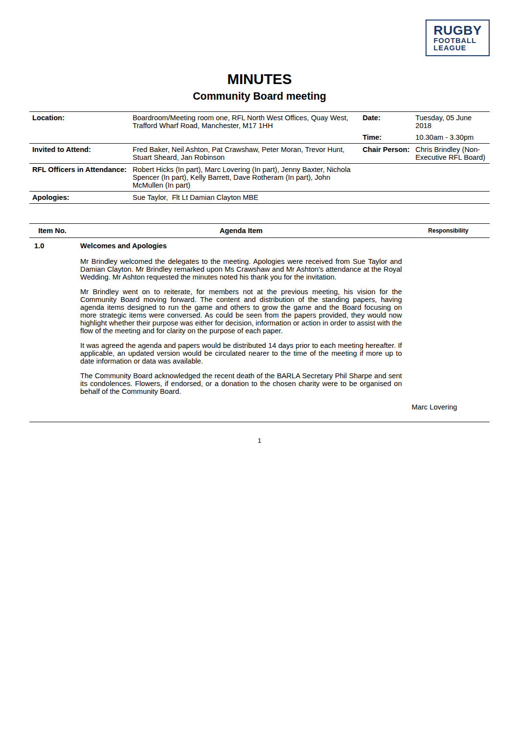RUGBY
FOOTBALL
LEAGUE
MINUTES
Community Board meeting
| Location: | Boardroom/Meeting room one, RFL North West Offices, Quay West, Trafford Wharf Road, Manchester, M17 1HH | Date: | Tuesday, 05 June 2018 |
| | | Time: | 10.30am - 3.30pm |
| Invited to Attend: | Fred Baker, Neil Ashton, Pat Crawshaw, Peter Moran, Trevor Hunt, Stuart Sheard, Jan Robinson | Chair Person: | Chris Brindley (Non-Executive RFL Board) |
| RFL Officers in Attendance: | Robert Hicks (In part), Marc Lovering (In part), Jenny Baxter, Nichola Spencer (In part), Kelly Barrett, Dave Rotheram (In part), John McMullen (In part) | | |
| Apologies: | Sue Taylor, Flt Lt Damian Clayton MBE | | |
| Item No. | Agenda Item | Responsibility |
| --- | --- | --- |
| 1.0 | Welcomes and Apologies Mr Brindley welcomed the delegates to the meeting. Apologies were received from Sue Taylor and Damian Clayton. Mr Brindley remarked upon Ms Crawshaw and Mr Ashton's attendance at the Royal Wedding. Mr Ashton requested the minutes noted his thank you for the invitation. Mr Brindley went on to reiterate, for members not at the previous meeting, his vision for the Community Board moving forward. The content and distribution of the standing papers, having agenda items designed to run the game and others to grow the game and the Board focusing on more strategic items were conversed. As could be seen from the papers provided, they would now highlight whether their purpose was either for decision, information or action in order to assist with the flow of the meeting and for clarity on the purpose of each paper. It was agreed the agenda and papers would be distributed 14 days prior to each meeting hereafter. If applicable, an updated version would be circulated nearer to the time of the meeting if more up to date information or data was available. The Community Board acknowledged the recent death of the BARLA Secretary Phil Sharpe and sent its condolences. Flowers, if endorsed, or a donation to the chosen charity were to be organised on behalf of the Community Board. | Marc Lovering |
1